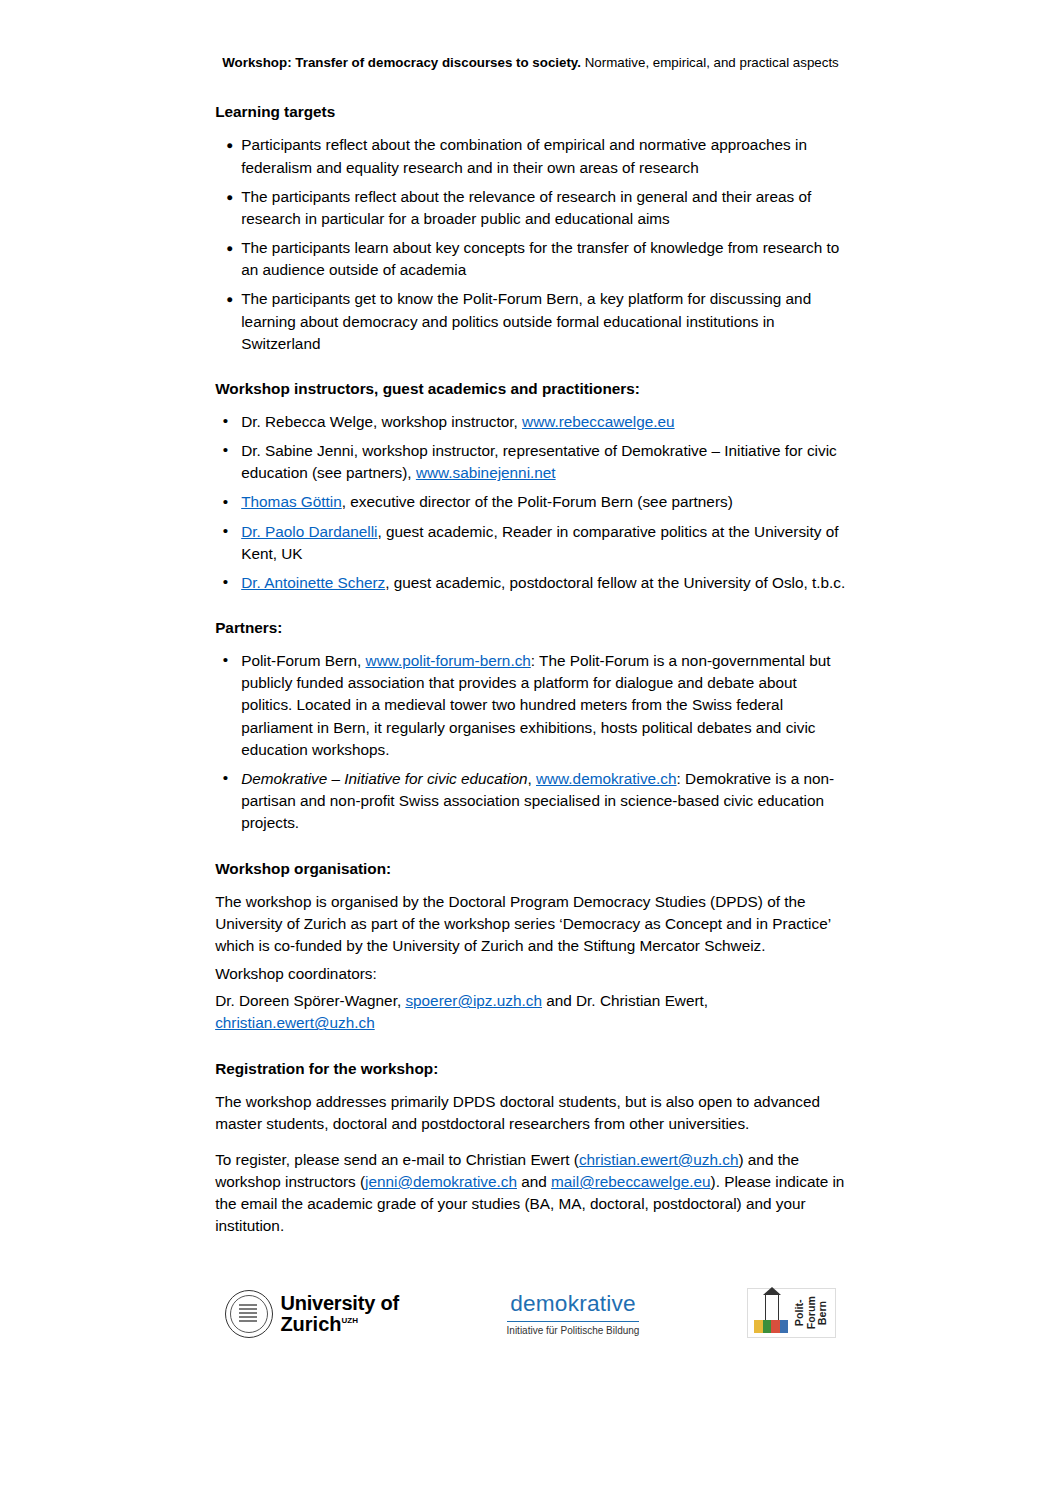Workshop: Transfer of democracy discourses to society. Normative, empirical, and practical aspects
Learning targets
Participants reflect about the combination of empirical and normative approaches in federalism and equality research and in their own areas of research
The participants reflect about the relevance of research in general and their areas of research in particular for a broader public and educational aims
The participants learn about key concepts for the transfer of knowledge from research to an audience outside of academia
The participants get to know the Polit-Forum Bern, a key platform for discussing and learning about democracy and politics outside formal educational institutions in Switzerland
Workshop instructors, guest academics and practitioners:
Dr. Rebecca Welge, workshop instructor, www.rebeccawelge.eu
Dr. Sabine Jenni, workshop instructor, representative of Demokrative – Initiative for civic education (see partners), www.sabinejenni.net
Thomas Göttin, executive director of the Polit-Forum Bern (see partners)
Dr. Paolo Dardanelli, guest academic, Reader in comparative politics at the University of Kent, UK
Dr. Antoinette Scherz, guest academic, postdoctoral fellow at the University of Oslo, t.b.c.
Partners:
Polit-Forum Bern, www.polit-forum-bern.ch: The Polit-Forum is a non-governmental but publicly funded association that provides a platform for dialogue and debate about politics. Located in a medieval tower two hundred meters from the Swiss federal parliament in Bern, it regularly organises exhibitions, hosts political debates and civic education workshops.
Demokrative – Initiative for civic education, www.demokrative.ch: Demokrative is a non-partisan and non-profit Swiss association specialised in science-based civic education projects.
Workshop organisation:
The workshop is organised by the Doctoral Program Democracy Studies (DPDS) of the University of Zurich as part of the workshop series ‘Democracy as Concept and in Practice’ which is co-funded by the University of Zurich and the Stiftung Mercator Schweiz.
Workshop coordinators:
Dr. Doreen Spörer-Wagner, spoerer@ipz.uzh.ch and Dr. Christian Ewert, christian.ewert@uzh.ch
Registration for the workshop:
The workshop addresses primarily DPDS doctoral students, but is also open to advanced master students, doctoral and postdoctoral researchers from other universities.
To register, please send an e-mail to Christian Ewert (christian.ewert@uzh.ch) and the workshop instructors (jenni@demokrative.ch and mail@rebeccawelge.eu). Please indicate in the email the academic grade of your studies (BA, MA, doctoral, postdoctoral) and your institution.
University of
ZurichUZH
demokrative
Initiative für Politische Bildung
Polit-
Forum
Bern